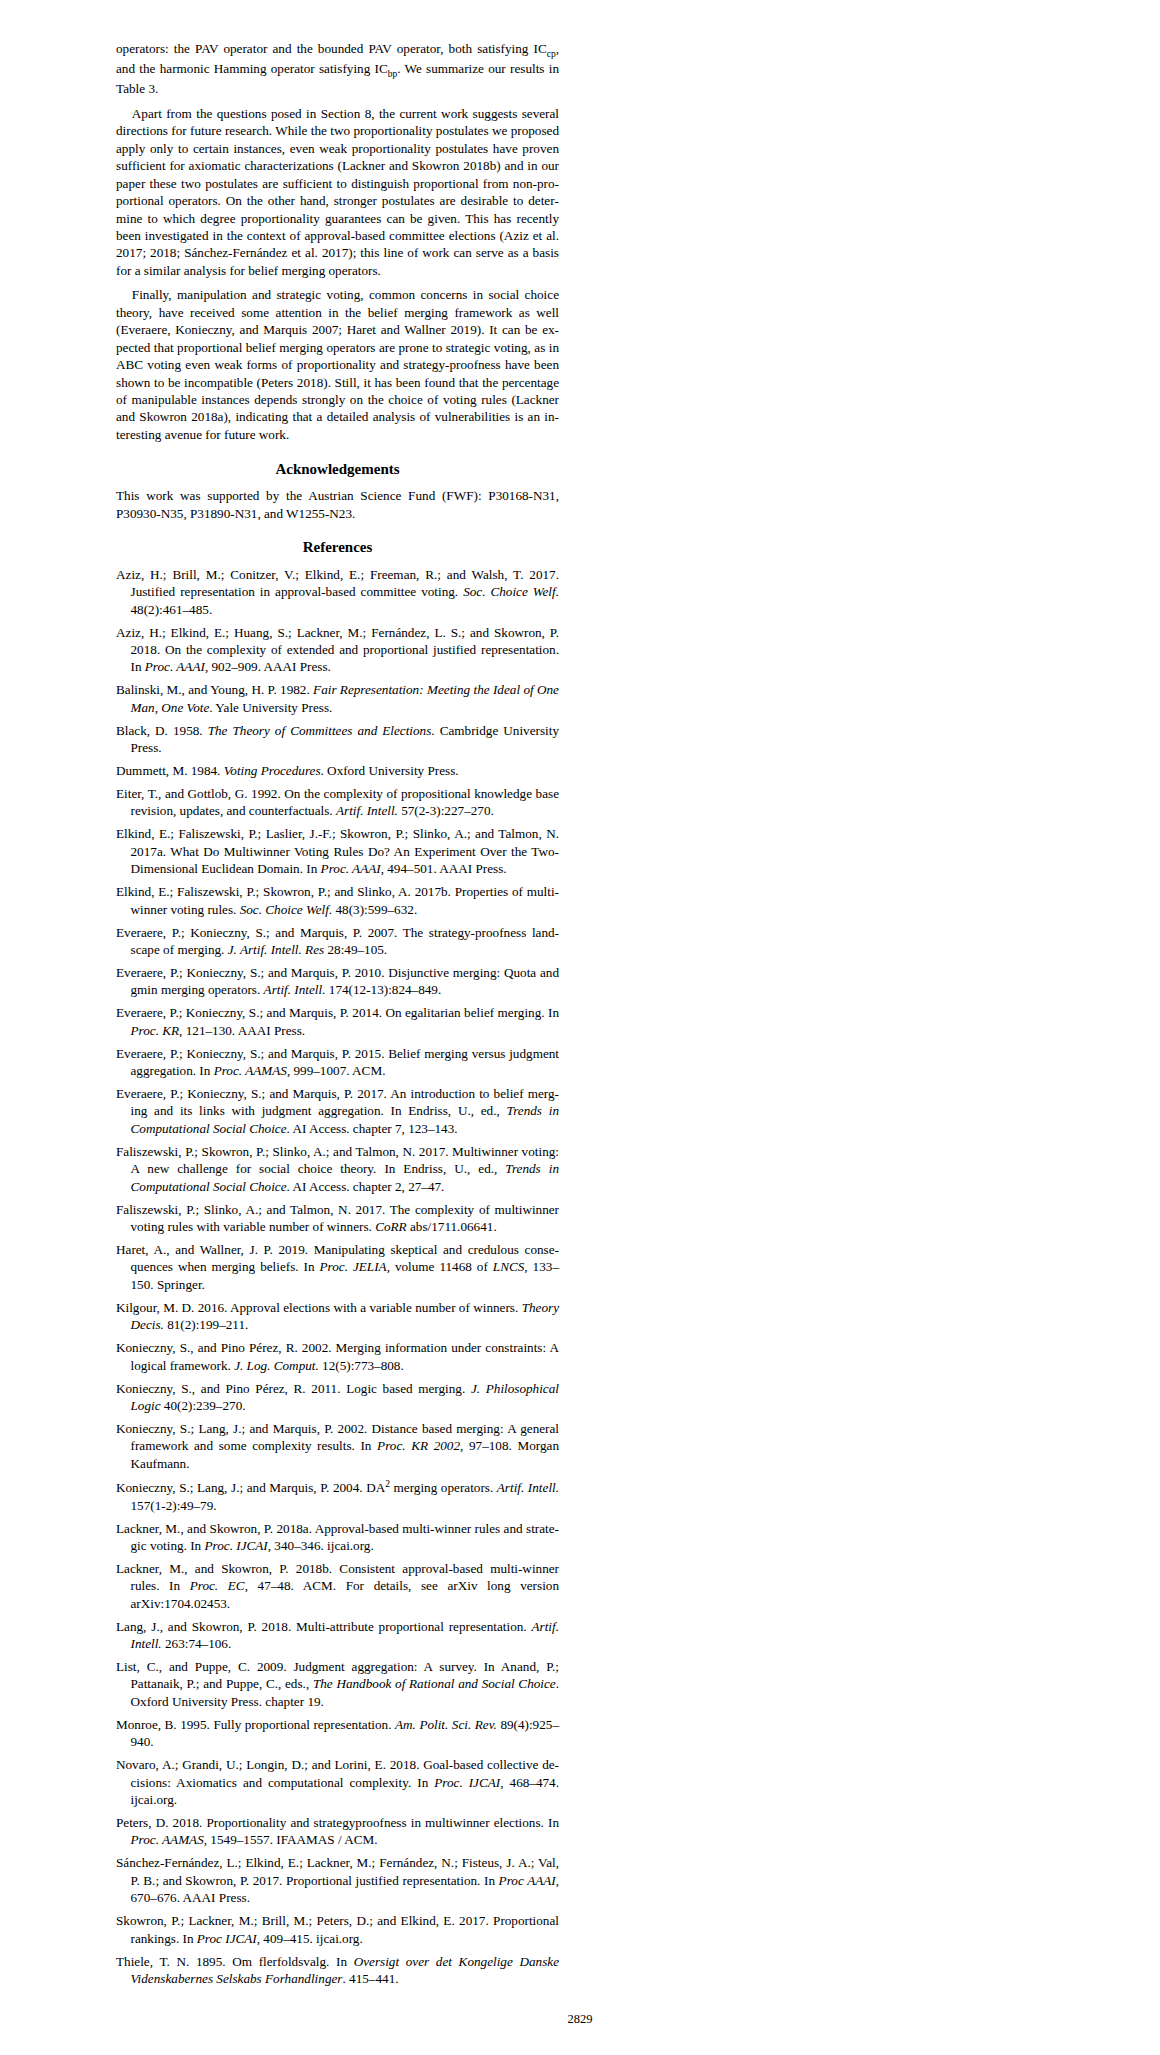operators: the PAV operator and the bounded PAV operator, both satisfying ICcp, and the harmonic Hamming operator satisfying ICbp. We summarize our results in Table 3.
Apart from the questions posed in Section 8, the current work suggests several directions for future research. While the two proportionality postulates we proposed apply only to certain instances, even weak proportionality postulates have proven sufficient for axiomatic characterizations (Lackner and Skowron 2018b) and in our paper these two postulates are sufficient to distinguish proportional from non-proportional operators. On the other hand, stronger postulates are desirable to determine to which degree proportionality guarantees can be given. This has recently been investigated in the context of approval-based committee elections (Aziz et al. 2017; 2018; Sánchez-Fernández et al. 2017); this line of work can serve as a basis for a similar analysis for belief merging operators.
Finally, manipulation and strategic voting, common concerns in social choice theory, have received some attention in the belief merging framework as well (Everaere, Konieczny, and Marquis 2007; Haret and Wallner 2019). It can be expected that proportional belief merging operators are prone to strategic voting, as in ABC voting even weak forms of proportionality and strategy-proofness have been shown to be incompatible (Peters 2018). Still, it has been found that the percentage of manipulable instances depends strongly on the choice of voting rules (Lackner and Skowron 2018a), indicating that a detailed analysis of vulnerabilities is an interesting avenue for future work.
Acknowledgements
This work was supported by the Austrian Science Fund (FWF): P30168-N31, P30930-N35, P31890-N31, and W1255-N23.
References
Aziz, H.; Brill, M.; Conitzer, V.; Elkind, E.; Freeman, R.; and Walsh, T. 2017. Justified representation in approval-based committee voting. Soc. Choice Welf. 48(2):461–485.
Aziz, H.; Elkind, E.; Huang, S.; Lackner, M.; Fernández, L. S.; and Skowron, P. 2018. On the complexity of extended and proportional justified representation. In Proc. AAAI, 902–909. AAAI Press.
Balinski, M., and Young, H. P. 1982. Fair Representation: Meeting the Ideal of One Man, One Vote. Yale University Press.
Black, D. 1958. The Theory of Committees and Elections. Cambridge University Press.
Dummett, M. 1984. Voting Procedures. Oxford University Press.
Eiter, T., and Gottlob, G. 1992. On the complexity of propositional knowledge base revision, updates, and counterfactuals. Artif. Intell. 57(2-3):227–270.
Elkind, E.; Faliszewski, P.; Laslier, J.-F.; Skowron, P.; Slinko, A.; and Talmon, N. 2017a. What Do Multiwinner Voting Rules Do? An Experiment Over the Two-Dimensional Euclidean Domain. In Proc. AAAI, 494–501. AAAI Press.
Elkind, E.; Faliszewski, P.; Skowron, P.; and Slinko, A. 2017b. Properties of multiwinner voting rules. Soc. Choice Welf. 48(3):599–632.
Everaere, P.; Konieczny, S.; and Marquis, P. 2007. The strategy-proofness landscape of merging. J. Artif. Intell. Res 28:49–105.
Everaere, P.; Konieczny, S.; and Marquis, P. 2010. Disjunctive merging: Quota and gmin merging operators. Artif. Intell. 174(12-13):824–849.
Everaere, P.; Konieczny, S.; and Marquis, P. 2014. On egalitarian belief merging. In Proc. KR, 121–130. AAAI Press.
Everaere, P.; Konieczny, S.; and Marquis, P. 2015. Belief merging versus judgment aggregation. In Proc. AAMAS, 999–1007. ACM.
Everaere, P.; Konieczny, S.; and Marquis, P. 2017. An introduction to belief merging and its links with judgment aggregation. In Endriss, U., ed., Trends in Computational Social Choice. AI Access. chapter 7, 123–143.
Faliszewski, P.; Skowron, P.; Slinko, A.; and Talmon, N. 2017. Multiwinner voting: A new challenge for social choice theory. In Endriss, U., ed., Trends in Computational Social Choice. AI Access. chapter 2, 27–47.
Faliszewski, P.; Slinko, A.; and Talmon, N. 2017. The complexity of multiwinner voting rules with variable number of winners. CoRR abs/1711.06641.
Haret, A., and Wallner, J. P. 2019. Manipulating skeptical and credulous consequences when merging beliefs. In Proc. JELIA, volume 11468 of LNCS, 133–150. Springer.
Kilgour, M. D. 2016. Approval elections with a variable number of winners. Theory Decis. 81(2):199–211.
Konieczny, S., and Pino Pérez, R. 2002. Merging information under constraints: A logical framework. J. Log. Comput. 12(5):773–808.
Konieczny, S., and Pino Pérez, R. 2011. Logic based merging. J. Philosophical Logic 40(2):239–270.
Konieczny, S.; Lang, J.; and Marquis, P. 2002. Distance based merging: A general framework and some complexity results. In Proc. KR 2002, 97–108. Morgan Kaufmann.
Konieczny, S.; Lang, J.; and Marquis, P. 2004. DA2 merging operators. Artif. Intell. 157(1-2):49–79.
Lackner, M., and Skowron, P. 2018a. Approval-based multi-winner rules and strategic voting. In Proc. IJCAI, 340–346. ijcai.org.
Lackner, M., and Skowron, P. 2018b. Consistent approval-based multi-winner rules. In Proc. EC, 47–48. ACM. For details, see arXiv long version arXiv:1704.02453.
Lang, J., and Skowron, P. 2018. Multi-attribute proportional representation. Artif. Intell. 263:74–106.
List, C., and Puppe, C. 2009. Judgment aggregation: A survey. In Anand, P.; Pattanaik, P.; and Puppe, C., eds., The Handbook of Rational and Social Choice. Oxford University Press. chapter 19.
Monroe, B. 1995. Fully proportional representation. Am. Polit. Sci. Rev. 89(4):925–940.
Novaro, A.; Grandi, U.; Longin, D.; and Lorini, E. 2018. Goal-based collective decisions: Axiomatics and computational complexity. In Proc. IJCAI, 468–474. ijcai.org.
Peters, D. 2018. Proportionality and strategyproofness in multiwinner elections. In Proc. AAMAS, 1549–1557. IFAAMAS / ACM.
Sánchez-Fernández, L.; Elkind, E.; Lackner, M.; Fernández, N.; Fisteus, J. A.; Val, P. B.; and Skowron, P. 2017. Proportional justified representation. In Proc AAAI, 670–676. AAAI Press.
Skowron, P.; Lackner, M.; Brill, M.; Peters, D.; and Elkind, E. 2017. Proportional rankings. In Proc IJCAI, 409–415. ijcai.org.
Thiele, T. N. 1895. Om flerfoldsvalg. In Oversigt over det Kongelige Danske Videnskabernes Selskabs Forhandlinger. 415–441.
2829